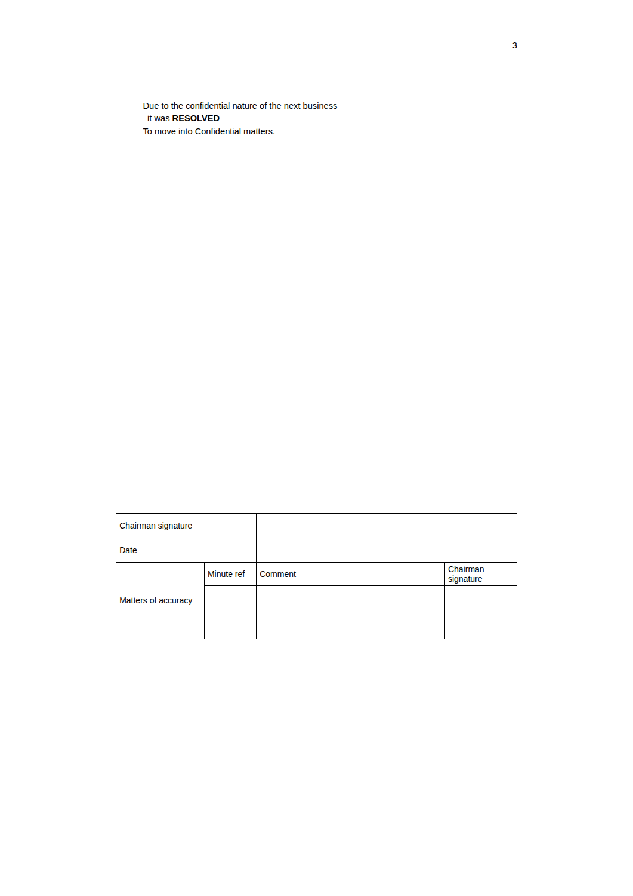3
Due to the confidential nature of the next business
it was RESOLVED
To move into Confidential matters.
| Chairman signature | |
| Date | |
| Matters of accuracy | Minute ref | Comment | Chairman signature |